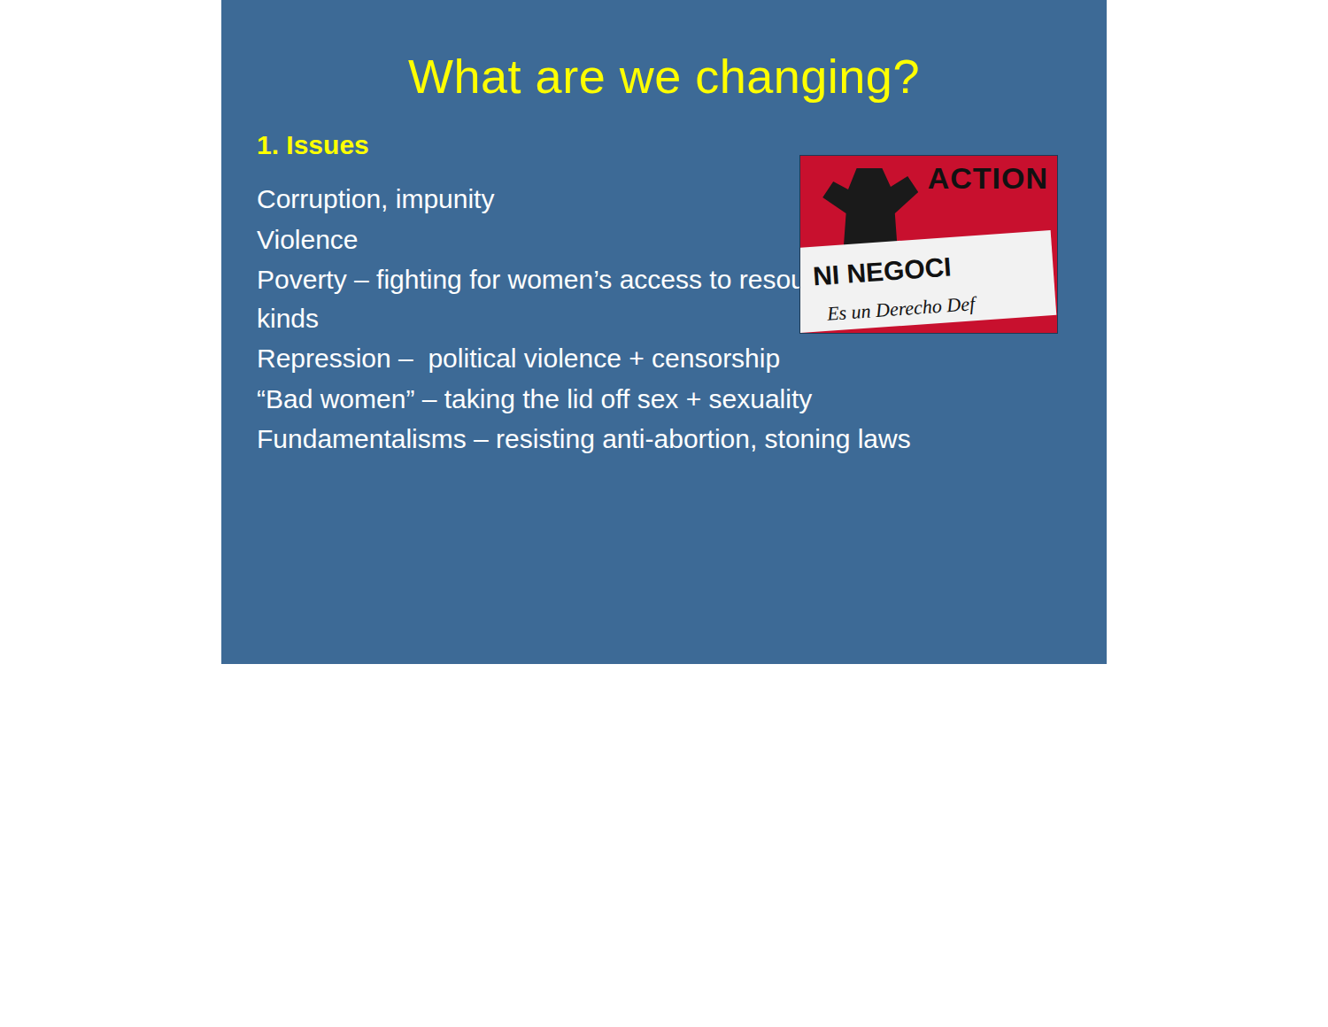What are we changing?
ACTION
8
NI NEGOCI
Es un Derecho Def
1. Issues
Corruption, impunity
Violence
Poverty – fighting for women’s access to resources of all kinds
Repression – political violence + censorship
“Bad women” – taking the lid off sex + sexuality
Fundamentalisms – resisting anti-abortion, stoning laws